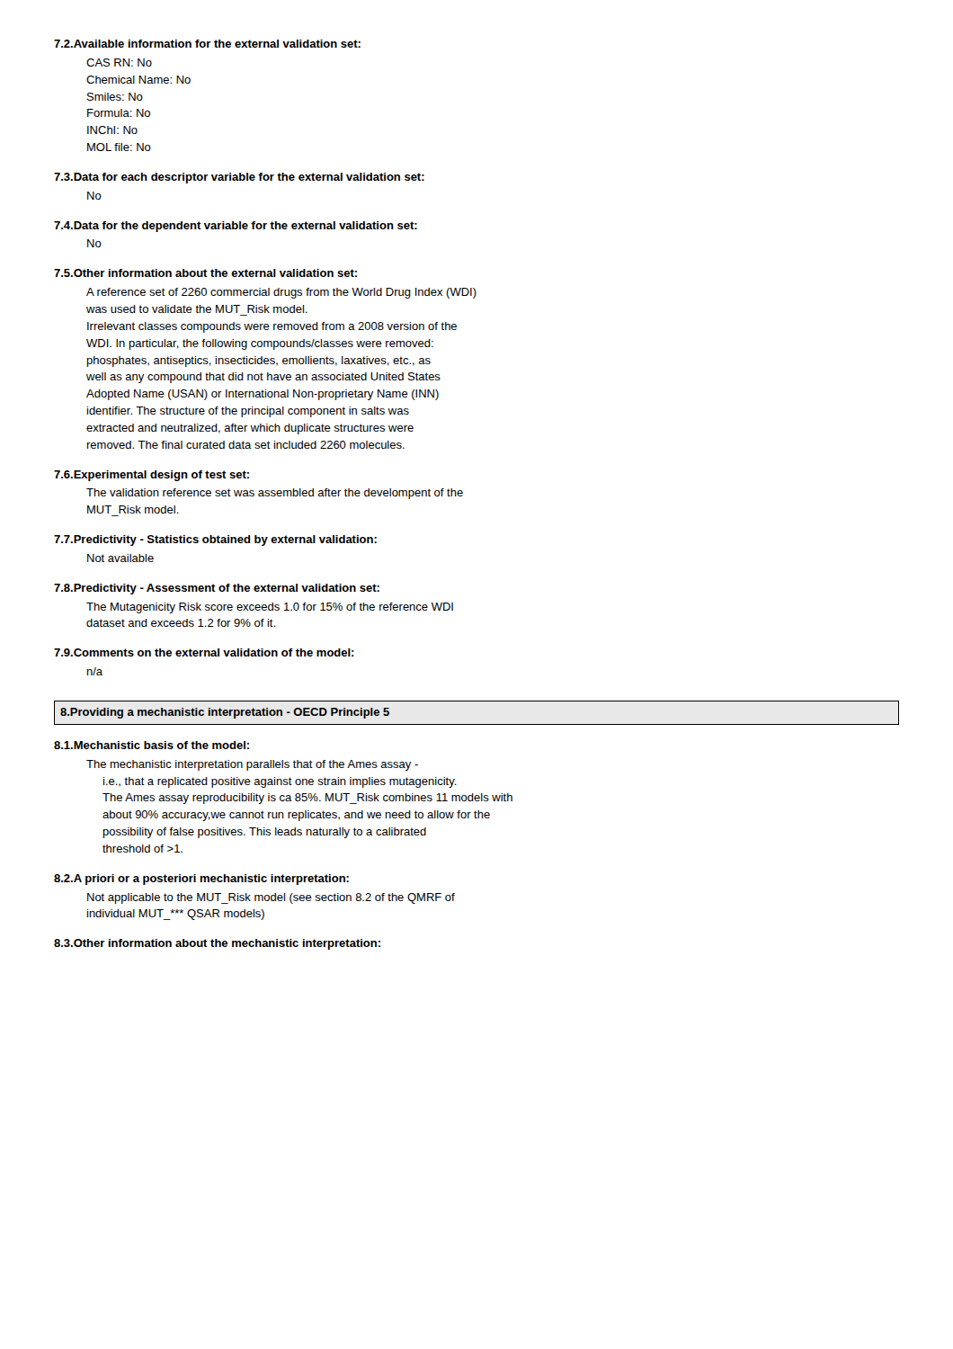7.2.Available information for the external validation set:
CAS RN: No
Chemical Name: No
Smiles: No
Formula: No
INChI: No
MOL file: No
7.3.Data for each descriptor variable for the external validation set:
No
7.4.Data for the dependent variable for the external validation set:
No
7.5.Other information about the external validation set:
A reference set of 2260 commercial drugs from the World Drug Index (WDI)
was used to validate the MUT_Risk model.
Irrelevant classes compounds were removed from a 2008 version of the
WDI. In particular, the following compounds/classes were removed:
phosphates, antiseptics, insecticides, emollients, laxatives, etc., as
well as any compound that did not have an associated United States
Adopted Name (USAN) or International Non-proprietary Name (INN)
identifier. The structure of the principal component in salts was
extracted and neutralized, after which duplicate structures were
removed. The final curated data set included 2260 molecules.
7.6.Experimental design of test set:
The validation reference set was assembled after the develompent of the
MUT_Risk model.
7.7.Predictivity - Statistics obtained by external validation:
Not available
7.8.Predictivity - Assessment of the external validation set:
The Mutagenicity Risk score exceeds 1.0 for 15% of the reference WDI
dataset and exceeds 1.2 for 9% of it.
7.9.Comments on the external validation of the model:
n/a
8.Providing a mechanistic interpretation - OECD Principle 5
8.1.Mechanistic basis of the model:
The mechanistic interpretation parallels that of the Ames assay -
i.e., that a replicated positive against one strain implies mutagenicity.
The Ames assay reproducibility is ca 85%. MUT_Risk combines 11 models with
about 90% accuracy,we cannot run replicates, and we need to allow for the
possibility of false positives. This leads naturally to a calibrated
threshold of >1.
8.2.A priori or a posteriori mechanistic interpretation:
Not applicable to the MUT_Risk model (see section 8.2 of the QMRF of
individual MUT_*** QSAR models)
8.3.Other information about the mechanistic interpretation: